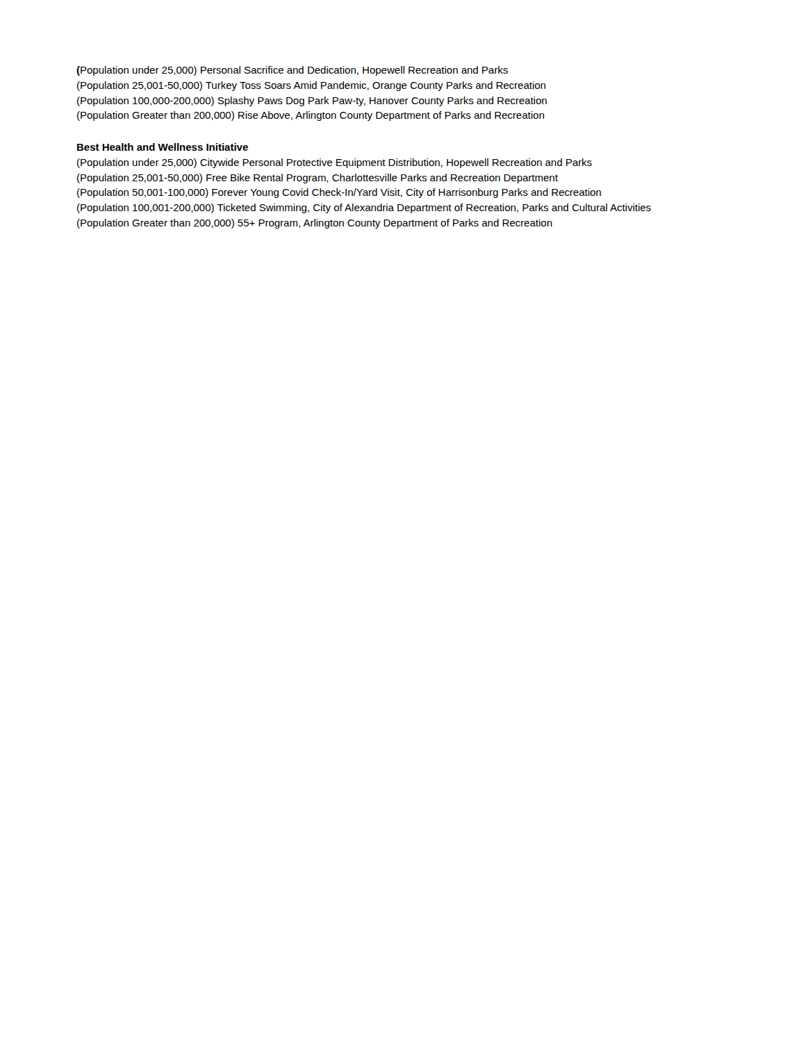(Population under 25,000) Personal Sacrifice and Dedication, Hopewell Recreation and Parks
(Population 25,001-50,000) Turkey Toss Soars Amid Pandemic, Orange County Parks and Recreation
(Population 100,000-200,000) Splashy Paws Dog Park Paw-ty, Hanover County Parks and Recreation
(Population Greater than 200,000) Rise Above, Arlington County Department of Parks and Recreation
Best Health and Wellness Initiative
(Population under 25,000) Citywide Personal Protective Equipment Distribution, Hopewell Recreation and Parks
(Population 25,001-50,000) Free Bike Rental Program, Charlottesville Parks and Recreation Department
(Population 50,001-100,000) Forever Young Covid Check-In/Yard Visit, City of Harrisonburg Parks and Recreation
(Population 100,001-200,000) Ticketed Swimming, City of Alexandria Department of Recreation, Parks and Cultural Activities
(Population Greater than 200,000) 55+ Program, Arlington County Department of Parks and Recreation